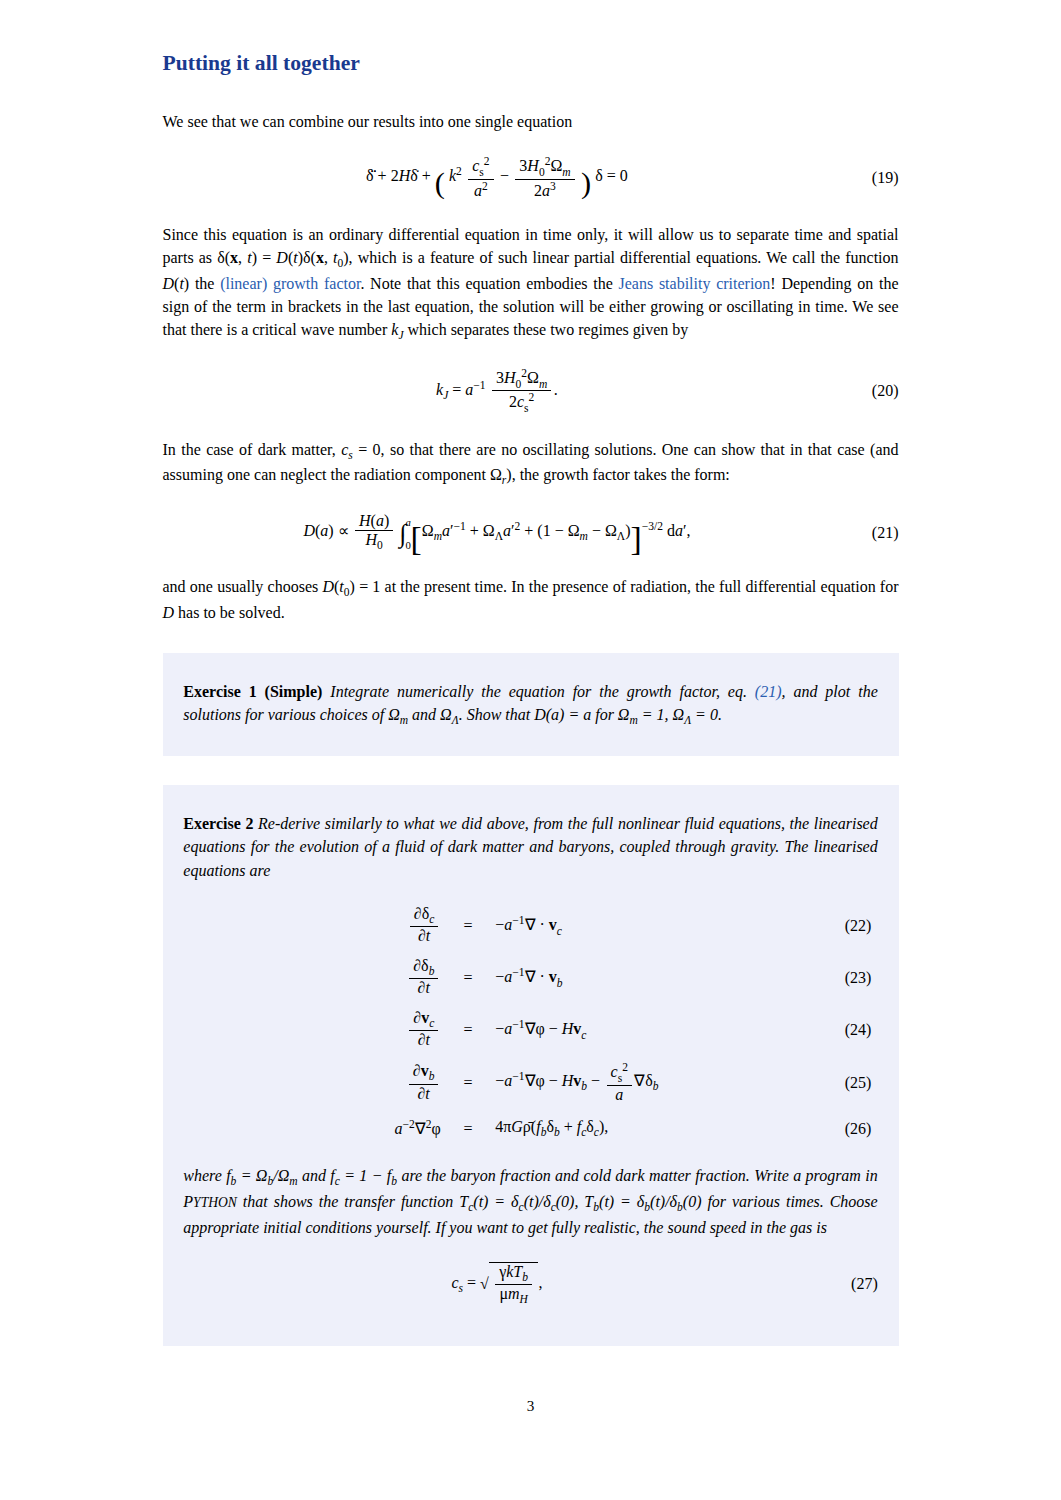Putting it all together
We see that we can combine our results into one single equation
δ̈̈ + 2Hδ̇ + ( k2 cs2 a2 − 3H02Ωm 2a3 ) δ = 0
(19)
Since this equation is an ordinary differential equation in time only, it will allow us to separate time and spatial parts as δ(x, t) = D(t)δ(x, t0), which is a feature of such linear partial differential equations. We call the function D(t) the (linear) growth factor. Note that this equation embodies the Jeans stability criterion! Depending on the sign of the term in brackets in the last equation, the solution will be either growing or oscillating in time. We see that there is a critical wave number kJ which separates these two regimes given by
kJ = a−1 3H02Ωm 2cs2.
(20)
In the case of dark matter, cs = 0, so that there are no oscillating solutions. One can show that in that case (and assuming one can neglect the radiation component Ωr), the growth factor takes the form:
D(a) ∝ H(a) H0 ∫0a [Ωma′−1 + ΩΛa′2 + (1 − Ωm − ΩΛ)]−3/2 da′,
(21)
and one usually chooses D(t0) = 1 at the present time. In the presence of radiation, the full differential equation for D has to be solved.
Exercise 1 (Simple) Integrate numerically the equation for the growth factor, eq. (21), and plot the solutions for various choices of Ωm and ΩΛ. Show that D(a) = a for Ωm = 1, ΩΛ = 0.
Exercise 2 Re-derive similarly to what we did above, from the full nonlinear fluid equations, the linearised equations for the evolution of a fluid of dark matter and baryons, coupled through gravity. The linearised equations are
| ∂δ c ∂ t | = | − a −1 ∇ · v c | (22) |
| ∂δ b ∂ t | = | − a −1 ∇ · v b | (23) |
| ∂ v c ∂ t | = | − a −1 ∇φ − H v c | (24) |
| ∂ v b ∂ t | = | − a −1 ∇φ − H v b − c s 2 a ∇δ b | (25) |
| a −2 ∇ 2 φ | = | 4π G ρ̄( f b δ b + f c δ c ), | (26) |
where fb = Ωb/Ωm and fc = 1 − fb are the baryon fraction and cold dark matter fraction. Write a program in PYTHON that shows the transfer function Tc(t) = δc(t)/δc(0), Tb(t) = δb(t)/δb(0) for various times. Choose appropriate initial conditions yourself. If you want to get fully realistic, the sound speed in the gas is
cs = √γkTb μmH,
(27)
3